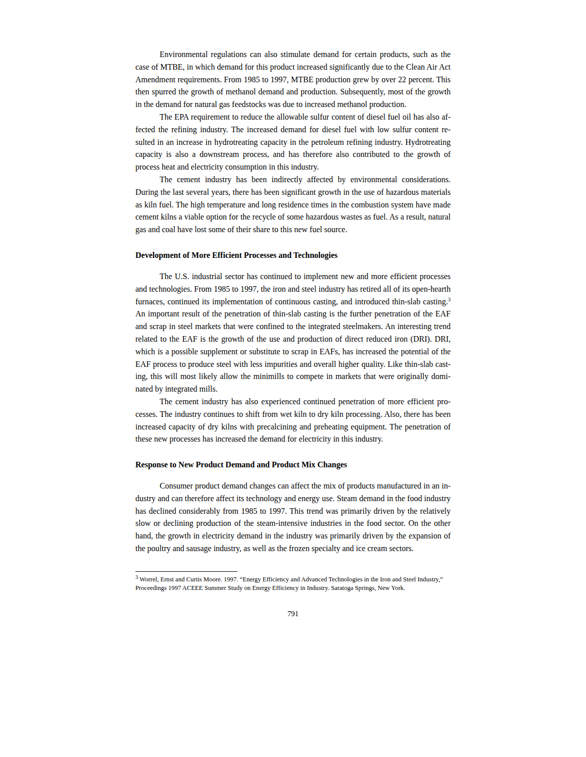Environmental regulations can also stimulate demand for certain products, such as the case of MTBE, in which demand for this product increased significantly due to the Clean Air Act Amendment requirements. From 1985 to 1997, MTBE production grew by over 22 percent. This then spurred the growth of methanol demand and production. Subsequently, most of the growth in the demand for natural gas feedstocks was due to increased methanol production.
The EPA requirement to reduce the allowable sulfur content of diesel fuel oil has also affected the refining industry. The increased demand for diesel fuel with low sulfur content resulted in an increase in hydrotreating capacity in the petroleum refining industry. Hydrotreating capacity is also a downstream process, and has therefore also contributed to the growth of process heat and electricity consumption in this industry.
The cement industry has been indirectly affected by environmental considerations. During the last several years, there has been significant growth in the use of hazardous materials as kiln fuel. The high temperature and long residence times in the combustion system have made cement kilns a viable option for the recycle of some hazardous wastes as fuel. As a result, natural gas and coal have lost some of their share to this new fuel source.
Development of More Efficient Processes and Technologies
The U.S. industrial sector has continued to implement new and more efficient processes and technologies. From 1985 to 1997, the iron and steel industry has retired all of its open-hearth furnaces, continued its implementation of continuous casting, and introduced thin-slab casting.3 An important result of the penetration of thin-slab casting is the further penetration of the EAF and scrap in steel markets that were confined to the integrated steelmakers. An interesting trend related to the EAF is the growth of the use and production of direct reduced iron (DRI). DRI, which is a possible supplement or substitute to scrap in EAFs, has increased the potential of the EAF process to produce steel with less impurities and overall higher quality. Like thin-slab casting, this will most likely allow the minimills to compete in markets that were originally dominated by integrated mills.
The cement industry has also experienced continued penetration of more efficient processes. The industry continues to shift from wet kiln to dry kiln processing. Also, there has been increased capacity of dry kilns with precalcining and preheating equipment. The penetration of these new processes has increased the demand for electricity in this industry.
Response to New Product Demand and Product Mix Changes
Consumer product demand changes can affect the mix of products manufactured in an industry and can therefore affect its technology and energy use. Steam demand in the food industry has declined considerably from 1985 to 1997. This trend was primarily driven by the relatively slow or declining production of the steam-intensive industries in the food sector. On the other hand, the growth in electricity demand in the industry was primarily driven by the expansion of the poultry and sausage industry, as well as the frozen specialty and ice cream sectors.
3 Worrel, Ernst and Curtis Moore. 1997. “Energy Efficiency and Advanced Technologies in the Iron and Steel Industry,” Proceedings 1997 ACEEE Summer Study on Energy Efficiency in Industry. Saratoga Springs, New York.
791